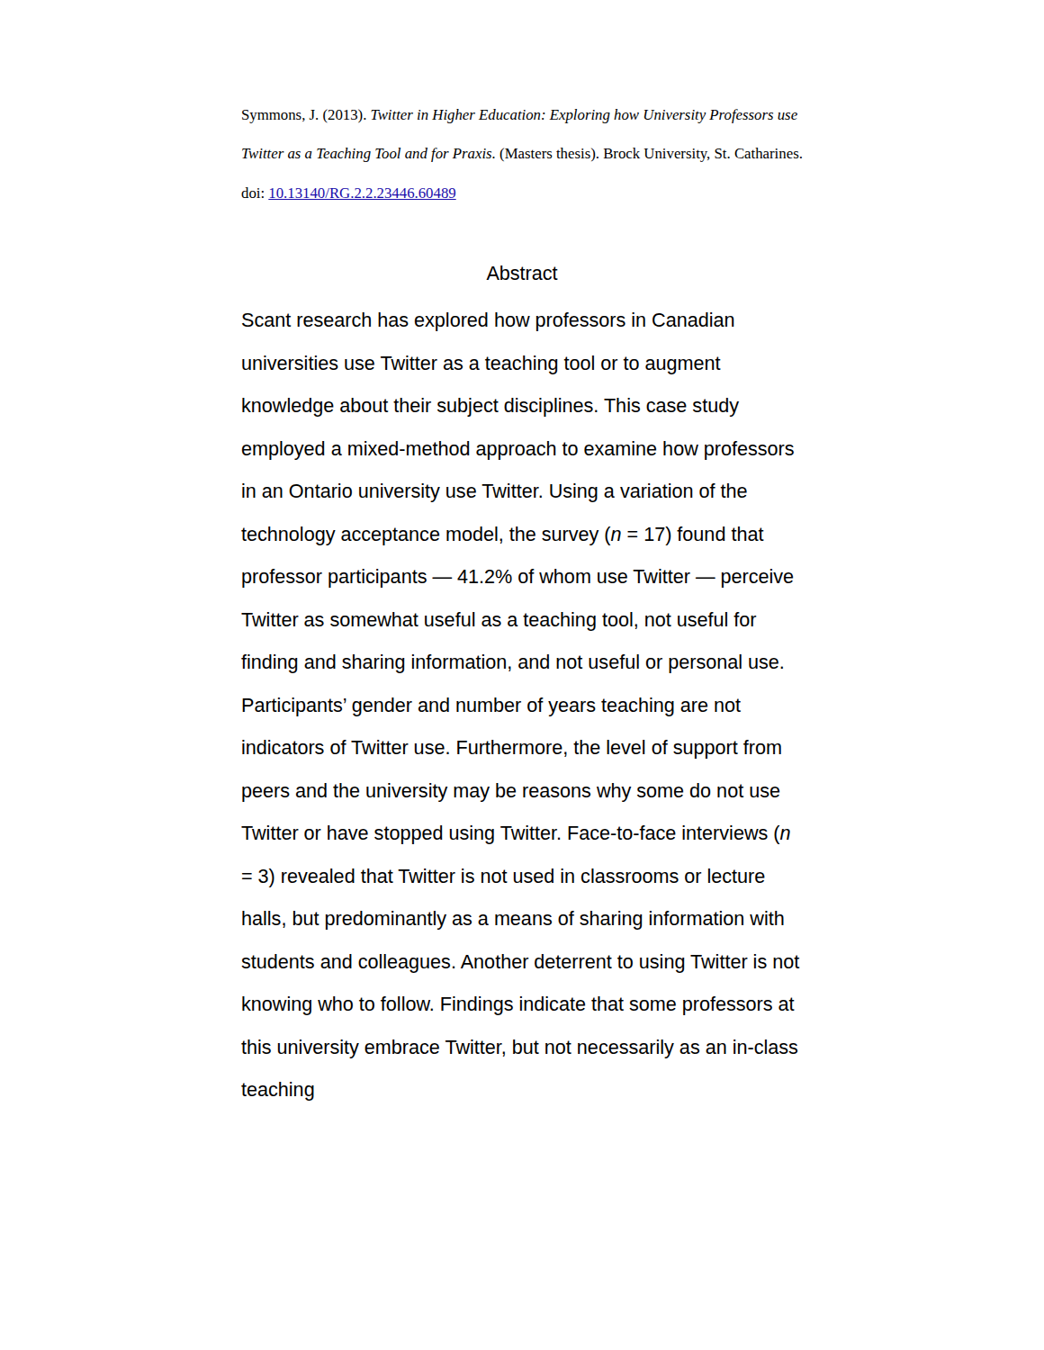Symmons, J. (2013). Twitter in Higher Education: Exploring how University Professors use Twitter as a Teaching Tool and for Praxis. (Masters thesis). Brock University, St. Catharines. doi: 10.13140/RG.2.2.23446.60489
Abstract
Scant research has explored how professors in Canadian universities use Twitter as a teaching tool or to augment knowledge about their subject disciplines. This case study employed a mixed-method approach to examine how professors in an Ontario university use Twitter. Using a variation of the technology acceptance model, the survey (n = 17) found that professor participants — 41.2% of whom use Twitter — perceive Twitter as somewhat useful as a teaching tool, not useful for finding and sharing information, and not useful or personal use. Participants’ gender and number of years teaching are not indicators of Twitter use. Furthermore, the level of support from peers and the university may be reasons why some do not use Twitter or have stopped using Twitter. Face-to-face interviews (n = 3) revealed that Twitter is not used in classrooms or lecture halls, but predominantly as a means of sharing information with students and colleagues. Another deterrent to using Twitter is not knowing who to follow. Findings indicate that some professors at this university embrace Twitter, but not necessarily as an in-class teaching